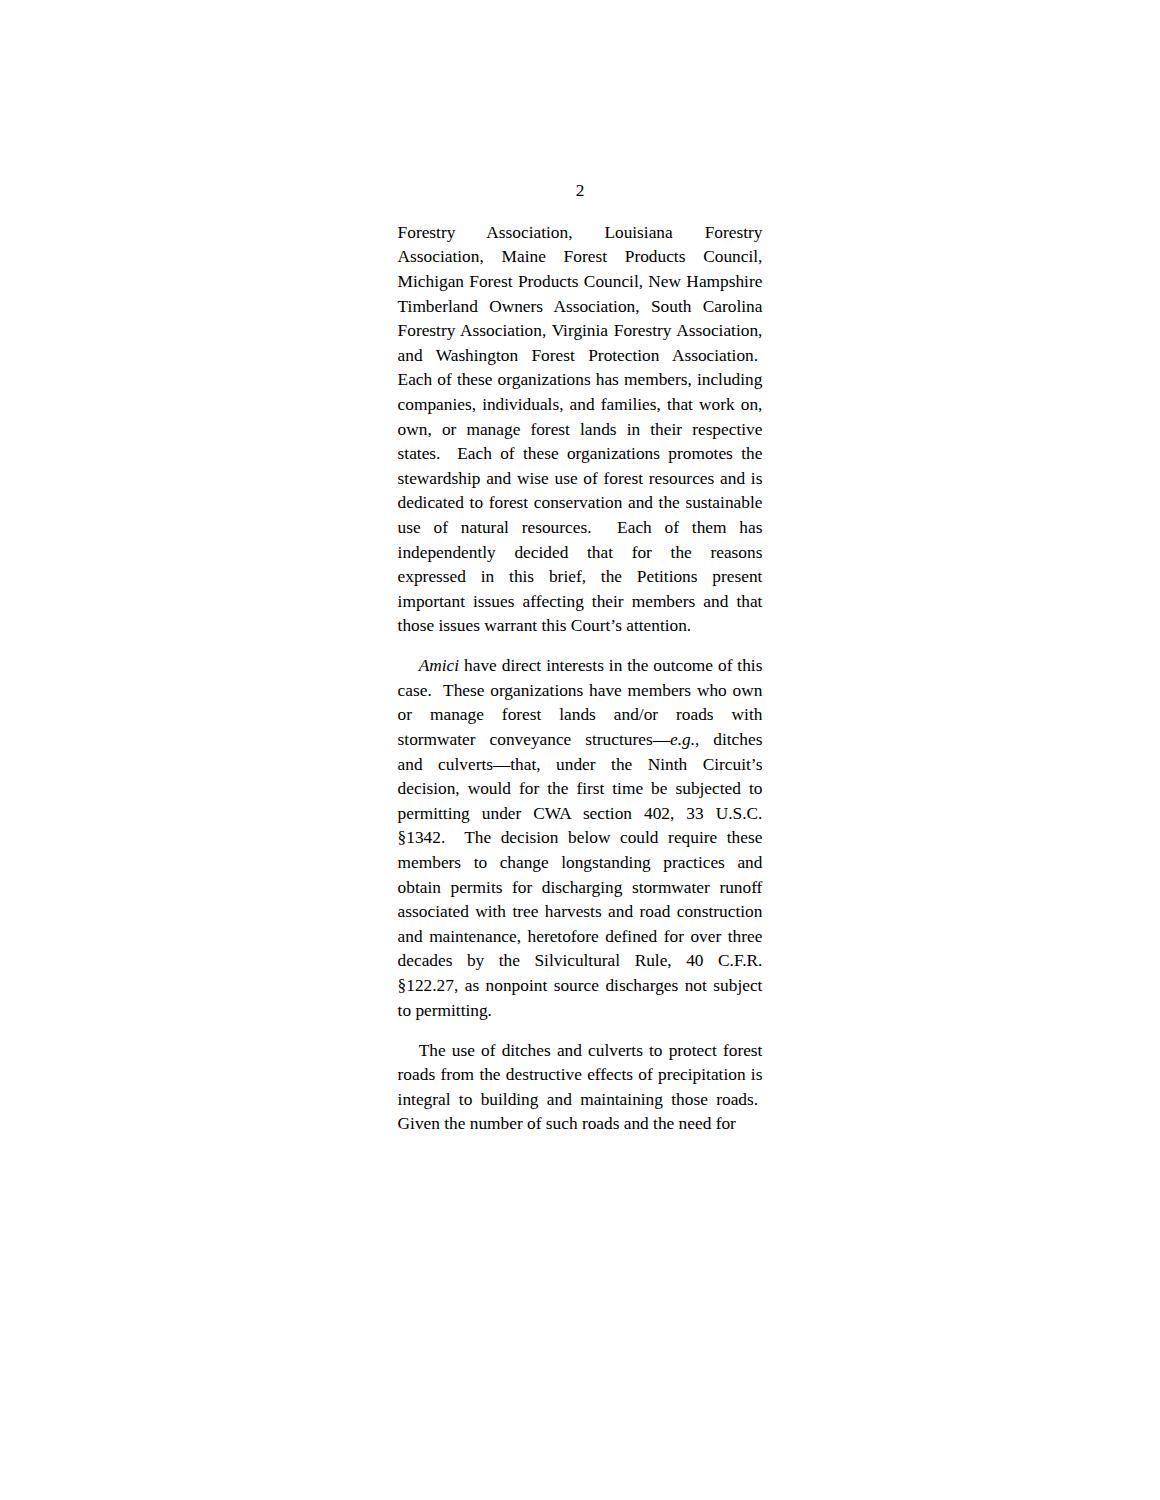2
Forestry Association, Louisiana Forestry Association, Maine Forest Products Council, Michigan Forest Products Council, New Hampshire Timberland Owners Association, South Carolina Forestry Association, Virginia Forestry Association, and Washington Forest Protection Association. Each of these organizations has members, including companies, individuals, and families, that work on, own, or manage forest lands in their respective states. Each of these organizations promotes the stewardship and wise use of forest resources and is dedicated to forest conservation and the sustainable use of natural resources. Each of them has independently decided that for the reasons expressed in this brief, the Petitions present important issues affecting their members and that those issues warrant this Court’s attention.
Amici have direct interests in the outcome of this case. These organizations have members who own or manage forest lands and/or roads with stormwater conveyance structures—e.g., ditches and culverts—that, under the Ninth Circuit’s decision, would for the first time be subjected to permitting under CWA section 402, 33 U.S.C. §1342. The decision below could require these members to change longstanding practices and obtain permits for discharging stormwater runoff associated with tree harvests and road construction and maintenance, heretofore defined for over three decades by the Silvicultural Rule, 40 C.F.R. §122.27, as nonpoint source discharges not subject to permitting.
The use of ditches and culverts to protect forest roads from the destructive effects of precipitation is integral to building and maintaining those roads. Given the number of such roads and the need for